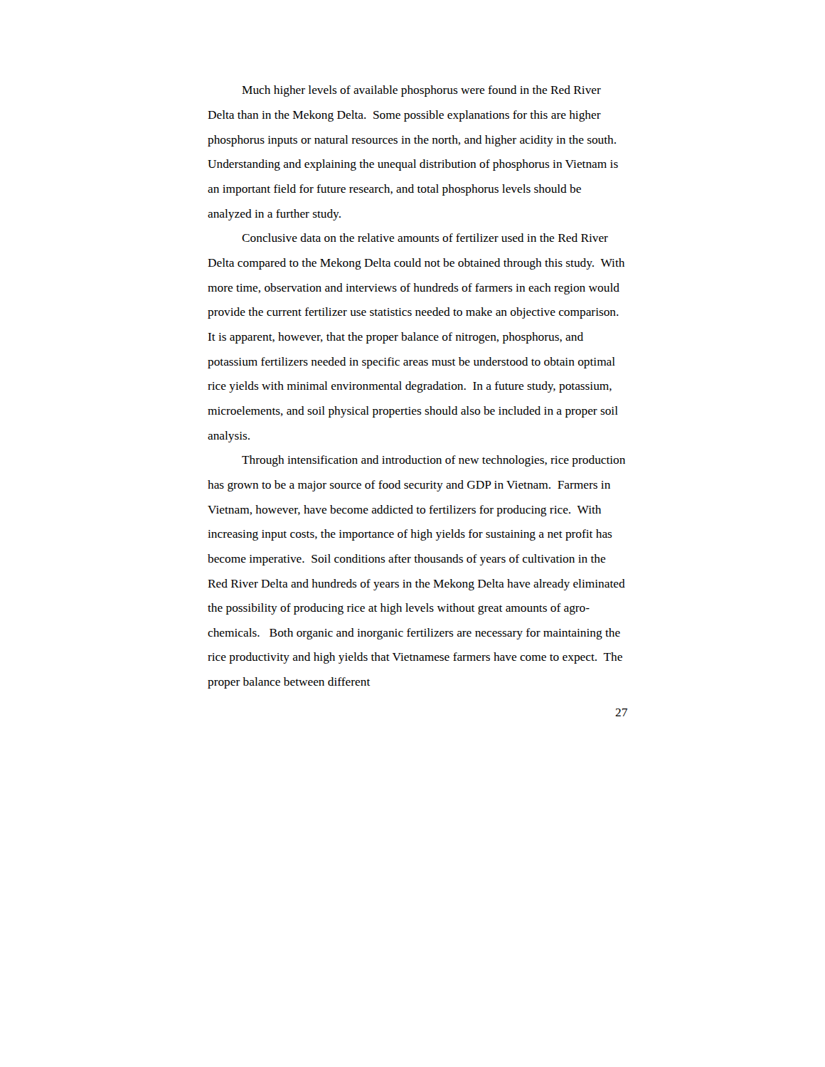Much higher levels of available phosphorus were found in the Red River Delta than in the Mekong Delta. Some possible explanations for this are higher phosphorus inputs or natural resources in the north, and higher acidity in the south. Understanding and explaining the unequal distribution of phosphorus in Vietnam is an important field for future research, and total phosphorus levels should be analyzed in a further study.
Conclusive data on the relative amounts of fertilizer used in the Red River Delta compared to the Mekong Delta could not be obtained through this study. With more time, observation and interviews of hundreds of farmers in each region would provide the current fertilizer use statistics needed to make an objective comparison. It is apparent, however, that the proper balance of nitrogen, phosphorus, and potassium fertilizers needed in specific areas must be understood to obtain optimal rice yields with minimal environmental degradation. In a future study, potassium, microelements, and soil physical properties should also be included in a proper soil analysis.
Through intensification and introduction of new technologies, rice production has grown to be a major source of food security and GDP in Vietnam. Farmers in Vietnam, however, have become addicted to fertilizers for producing rice. With increasing input costs, the importance of high yields for sustaining a net profit has become imperative. Soil conditions after thousands of years of cultivation in the Red River Delta and hundreds of years in the Mekong Delta have already eliminated the possibility of producing rice at high levels without great amounts of agro-chemicals. Both organic and inorganic fertilizers are necessary for maintaining the rice productivity and high yields that Vietnamese farmers have come to expect. The proper balance between different
27